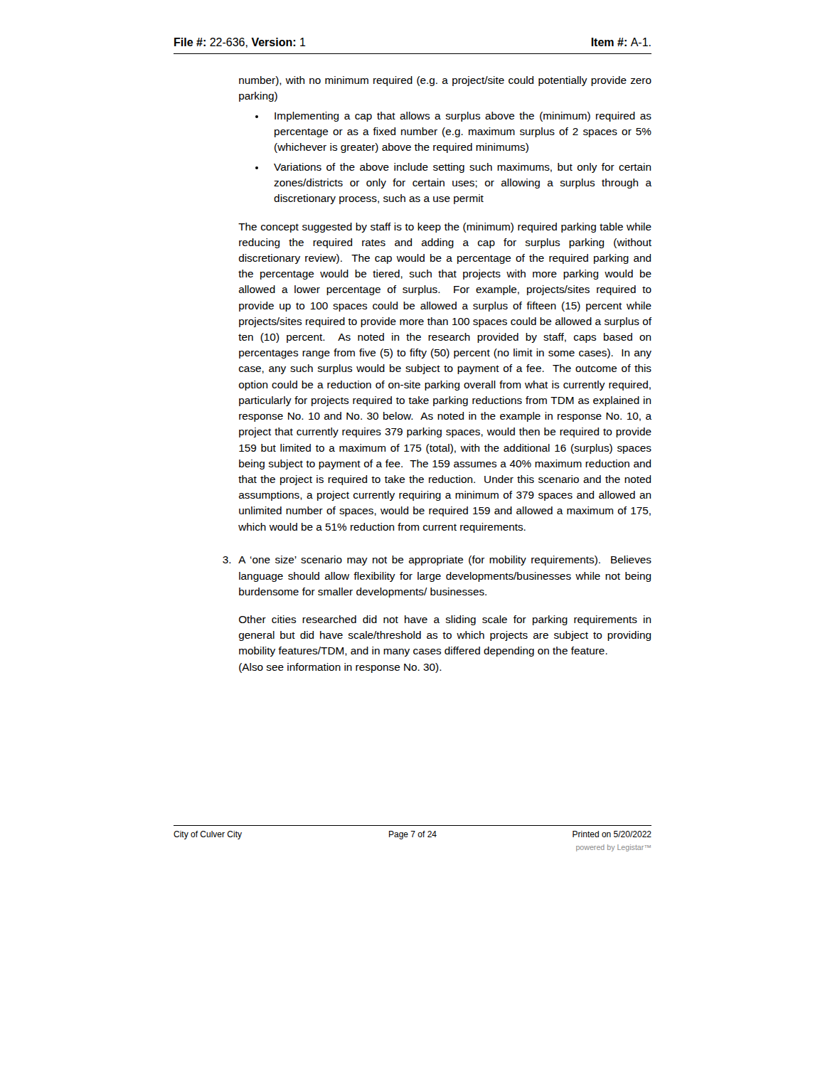File #: 22-636, Version: 1
Item #: A-1.
number), with no minimum required (e.g. a project/site could potentially provide zero parking)
Implementing a cap that allows a surplus above the (minimum) required as percentage or as a fixed number (e.g. maximum surplus of 2 spaces or 5% (whichever is greater) above the required minimums)
Variations of the above include setting such maximums, but only for certain zones/districts or only for certain uses; or allowing a surplus through a discretionary process, such as a use permit
The concept suggested by staff is to keep the (minimum) required parking table while reducing the required rates and adding a cap for surplus parking (without discretionary review). The cap would be a percentage of the required parking and the percentage would be tiered, such that projects with more parking would be allowed a lower percentage of surplus. For example, projects/sites required to provide up to 100 spaces could be allowed a surplus of fifteen (15) percent while projects/sites required to provide more than 100 spaces could be allowed a surplus of ten (10) percent. As noted in the research provided by staff, caps based on percentages range from five (5) to fifty (50) percent (no limit in some cases). In any case, any such surplus would be subject to payment of a fee. The outcome of this option could be a reduction of on-site parking overall from what is currently required, particularly for projects required to take parking reductions from TDM as explained in response No. 10 and No. 30 below. As noted in the example in response No. 10, a project that currently requires 379 parking spaces, would then be required to provide 159 but limited to a maximum of 175 (total), with the additional 16 (surplus) spaces being subject to payment of a fee. The 159 assumes a 40% maximum reduction and that the project is required to take the reduction. Under this scenario and the noted assumptions, a project currently requiring a minimum of 379 spaces and allowed an unlimited number of spaces, would be required 159 and allowed a maximum of 175, which would be a 51% reduction from current requirements.
A ‘one size’ scenario may not be appropriate (for mobility requirements). Believes language should allow flexibility for large developments/businesses while not being burdensome for smaller developments/ businesses.
Other cities researched did not have a sliding scale for parking requirements in general but did have scale/threshold as to which projects are subject to providing mobility features/TDM, and in many cases differed depending on the feature.
(Also see information in response No. 30).
City of Culver City
Page 7 of 24
Printed on 5/20/2022
powered by Legistar™